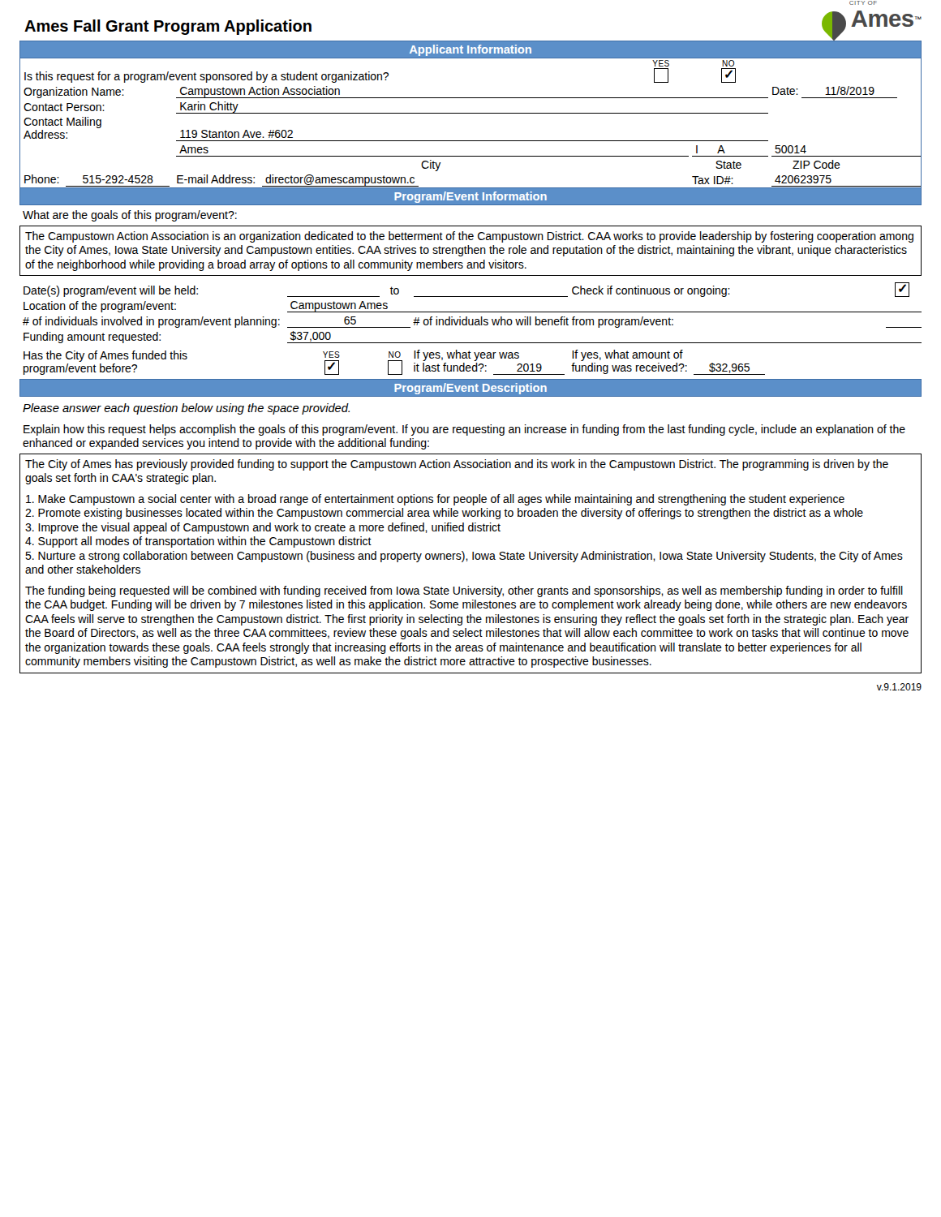Ames Fall Grant Program Application
CITY OF Ames™
Applicant Information
| Is this request for a program/event sponsored by a student organization? | YES | NO ✓ | |
| Organization Name: | Campustown Action Association | Date: 11/8/2019 |
| Contact Person: | Karin Chitty | |
| Contact Mailing Address: | 119 Stanton Ave. #602 | |
| | Ames | I A | 50014 |
| | City | State | ZIP Code |
| Phone: 515-292-4528 | E-mail Address: director@amescampustown.c | Tax ID#: | 420623975 |
Program/Event Information
What are the goals of this program/event?:
The Campustown Action Association is an organization dedicated to the betterment of the Campustown District. CAA works to provide leadership by fostering cooperation among the City of Ames, Iowa State University and Campustown entities. CAA strives to strengthen the role and reputation of the district, maintaining the vibrant, unique characteristics of the neighborhood while providing a broad array of options to all community members and visitors.
| Date(s) program/event will be held: | | to | | Check if continuous or ongoing: | ✓ |
| Location of the program/event: | Campustown Ames |
| # of individuals involved in program/event planning: | 65 | # of individuals who will benefit from program/event: | |
| Funding amount requested: | $37,000 |
| Has the City of Ames funded this program/event before? | YES ✓ | NO | If yes, what year was it last funded?: 2019 | If yes, what amount of funding was received?: $32,965 |
Program/Event Description
Please answer each question below using the space provided.
Explain how this request helps accomplish the goals of this program/event. If you are requesting an increase in funding from the last funding cycle, include an explanation of the enhanced or expanded services you intend to provide with the additional funding:
The City of Ames has previously provided funding to support the Campustown Action Association and its work in the Campustown District. The programming is driven by the goals set forth in CAA's strategic plan.
1. Make Campustown a social center with a broad range of entertainment options for people of all ages while maintaining and strengthening the student experience
2. Promote existing businesses located within the Campustown commercial area while working to broaden the diversity of offerings to strengthen the district as a whole
3. Improve the visual appeal of Campustown and work to create a more defined, unified district
4. Support all modes of transportation within the Campustown district
5. Nurture a strong collaboration between Campustown (business and property owners), Iowa State University Administration, Iowa State University Students, the City of Ames and other stakeholders
The funding being requested will be combined with funding received from Iowa State University, other grants and sponsorships, as well as membership funding in order to fulfill the CAA budget. Funding will be driven by 7 milestones listed in this application. Some milestones are to complement work already being done, while others are new endeavors CAA feels will serve to strengthen the Campustown district. The first priority in selecting the milestones is ensuring they reflect the goals set forth in the strategic plan. Each year the Board of Directors, as well as the three CAA committees, review these goals and select milestones that will allow each committee to work on tasks that will continue to move the organization towards these goals. CAA feels strongly that increasing efforts in the areas of maintenance and beautification will translate to better experiences for all community members visiting the Campustown District, as well as make the district more attractive to prospective businesses.
v.9.1.2019